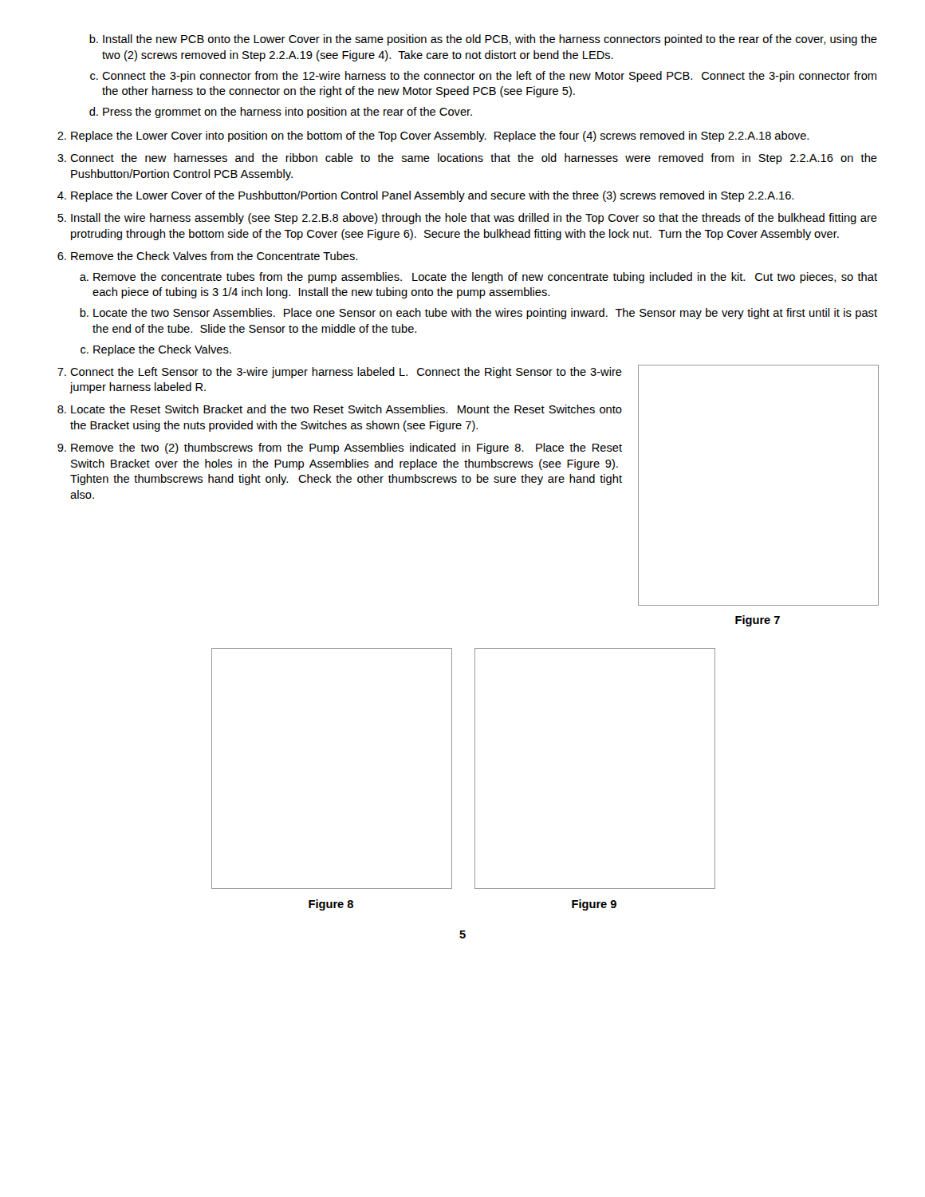Install the new PCB onto the Lower Cover in the same position as the old PCB, with the harness connectors pointed to the rear of the cover, using the two (2) screws removed in Step 2.2.A.19 (see Figure 4). Take care to not distort or bend the LEDs.
Connect the 3-pin connector from the 12-wire harness to the connector on the left of the new Motor Speed PCB. Connect the 3-pin connector from the other harness to the connector on the right of the new Motor Speed PCB (see Figure 5).
Press the grommet on the harness into position at the rear of the Cover.
Replace the Lower Cover into position on the bottom of the Top Cover Assembly. Replace the four (4) screws removed in Step 2.2.A.18 above.
Connect the new harnesses and the ribbon cable to the same locations that the old harnesses were removed from in Step 2.2.A.16 on the Pushbutton/Portion Control PCB Assembly.
Replace the Lower Cover of the Pushbutton/Portion Control Panel Assembly and secure with the three (3) screws removed in Step 2.2.A.16.
Install the wire harness assembly (see Step 2.2.B.8 above) through the hole that was drilled in the Top Cover so that the threads of the bulkhead fitting are protruding through the bottom side of the Top Cover (see Figure 6). Secure the bulkhead fitting with the lock nut. Turn the Top Cover Assembly over.
Remove the Check Valves from the Concentrate Tubes.
Remove the concentrate tubes from the pump assemblies. Locate the length of new concentrate tubing included in the kit. Cut two pieces, so that each piece of tubing is 3 1/4 inch long. Install the new tubing onto the pump assemblies.
Locate the two Sensor Assemblies. Place one Sensor on each tube with the wires pointing inward. The Sensor may be very tight at first until it is past the end of the tube. Slide the Sensor to the middle of the tube.
Replace the Check Valves.
Figure 7
Connect the Left Sensor to the 3-wire jumper harness labeled L. Connect the Right Sensor to the 3-wire jumper harness labeled R.
Locate the Reset Switch Bracket and the two Reset Switch Assemblies. Mount the Reset Switches onto the Bracket using the nuts provided with the Switches as shown (see Figure 7).
Remove the two (2) thumbscrews from the Pump Assemblies indicated in Figure 8. Place the Reset Switch Bracket over the holes in the Pump Assemblies and replace the thumbscrews (see Figure 9). Tighten the thumbscrews hand tight only. Check the other thumbscrews to be sure they are hand tight also.
Figure 8
Figure 9
5